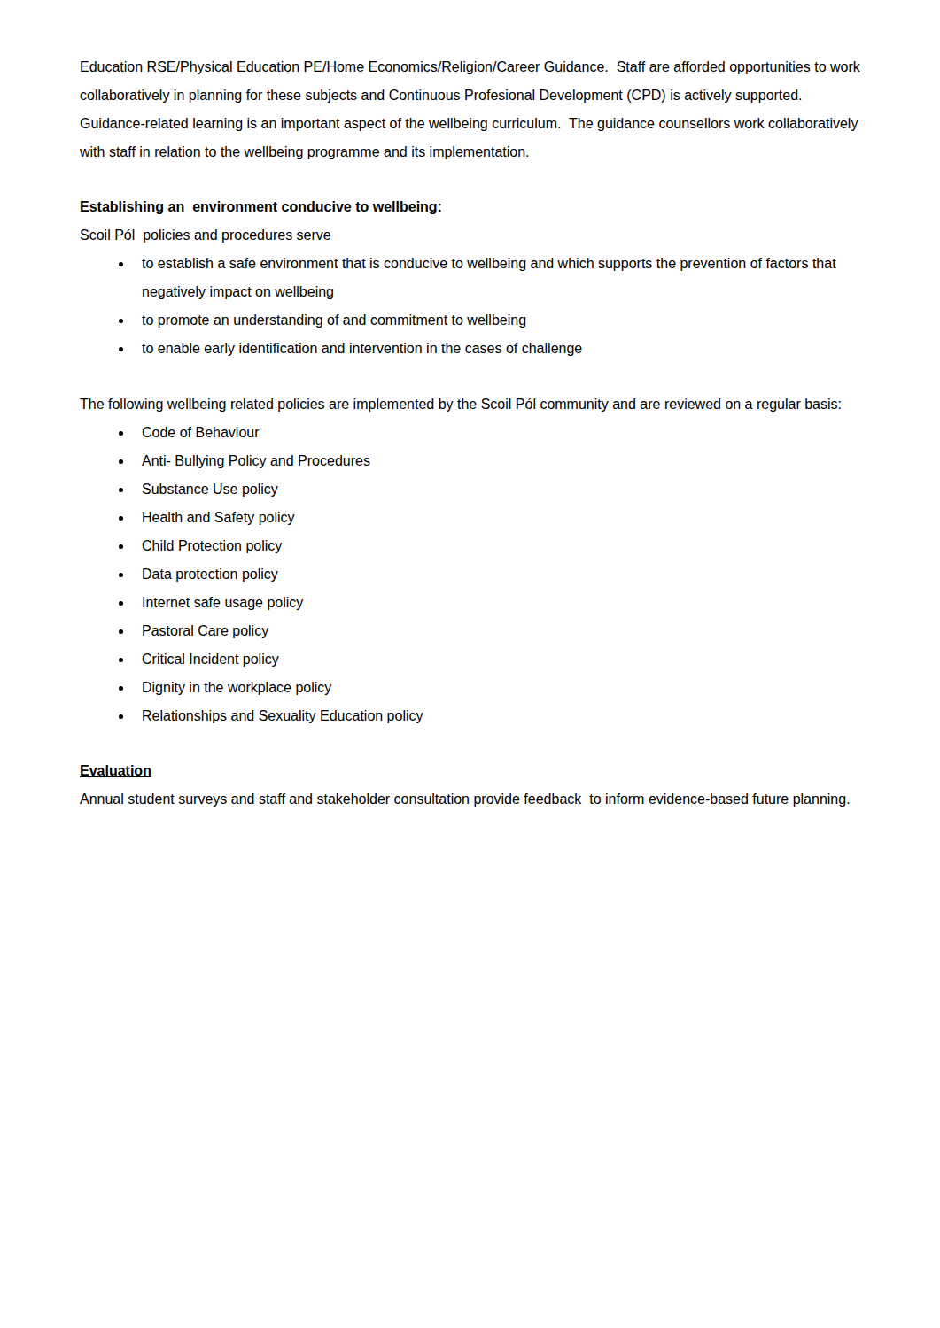Education RSE/Physical Education PE/Home Economics/Religion/Career Guidance. Staff are afforded opportunities to work collaboratively in planning for these subjects and Continuous Profesional Development (CPD) is actively supported.
Guidance-related learning is an important aspect of the wellbeing curriculum. The guidance counsellors work collaboratively with staff in relation to the wellbeing programme and its implementation.
Establishing an environment conducive to wellbeing:
Scoil Pól policies and procedures serve
to establish a safe environment that is conducive to wellbeing and which supports the prevention of factors that negatively impact on wellbeing
to promote an understanding of and commitment to wellbeing
to enable early identification and intervention in the cases of challenge
The following wellbeing related policies are implemented by the Scoil Pól community and are reviewed on a regular basis:
Code of Behaviour
Anti- Bullying Policy and Procedures
Substance Use policy
Health and Safety policy
Child Protection policy
Data protection policy
Internet safe usage policy
Pastoral Care policy
Critical Incident policy
Dignity in the workplace policy
Relationships and Sexuality Education policy
Evaluation
Annual student surveys and staff and stakeholder consultation provide feedback to inform evidence-based future planning.